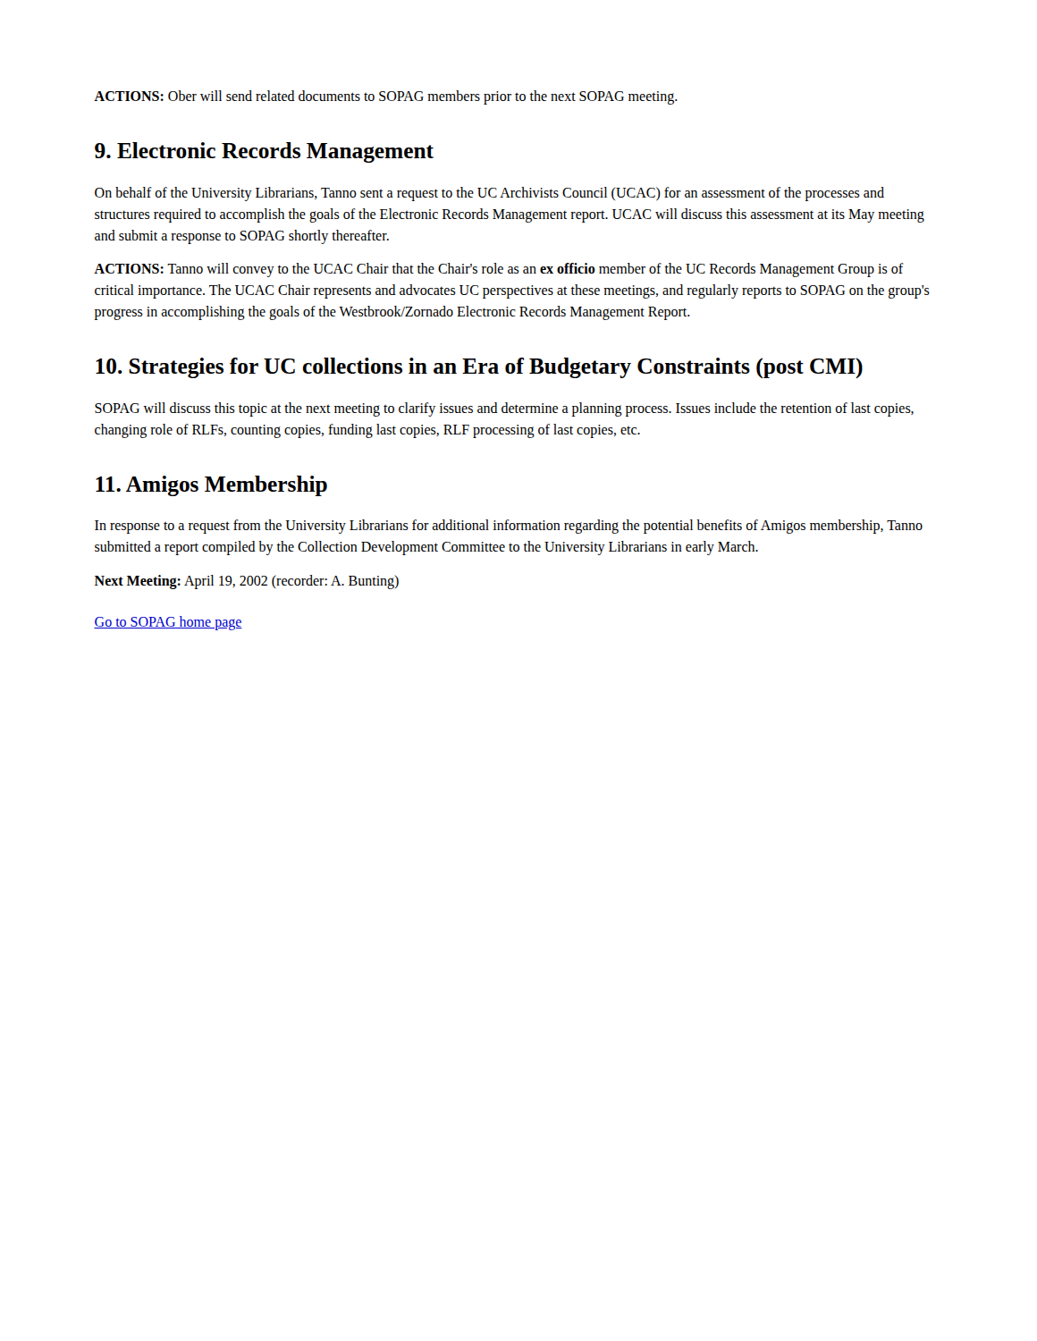ACTIONS: Ober will send related documents to SOPAG members prior to the next SOPAG meeting.
9. Electronic Records Management
On behalf of the University Librarians, Tanno sent a request to the UC Archivists Council (UCAC) for an assessment of the processes and structures required to accomplish the goals of the Electronic Records Management report. UCAC will discuss this assessment at its May meeting and submit a response to SOPAG shortly thereafter.
ACTIONS: Tanno will convey to the UCAC Chair that the Chair's role as an ex officio member of the UC Records Management Group is of critical importance. The UCAC Chair represents and advocates UC perspectives at these meetings, and regularly reports to SOPAG on the group's progress in accomplishing the goals of the Westbrook/Zornado Electronic Records Management Report.
10. Strategies for UC collections in an Era of Budgetary Constraints (post CMI)
SOPAG will discuss this topic at the next meeting to clarify issues and determine a planning process. Issues include the retention of last copies, changing role of RLFs, counting copies, funding last copies, RLF processing of last copies, etc.
11. Amigos Membership
In response to a request from the University Librarians for additional information regarding the potential benefits of Amigos membership, Tanno submitted a report compiled by the Collection Development Committee to the University Librarians in early March.
Next Meeting: April 19, 2002 (recorder: A. Bunting)
Go to SOPAG home page